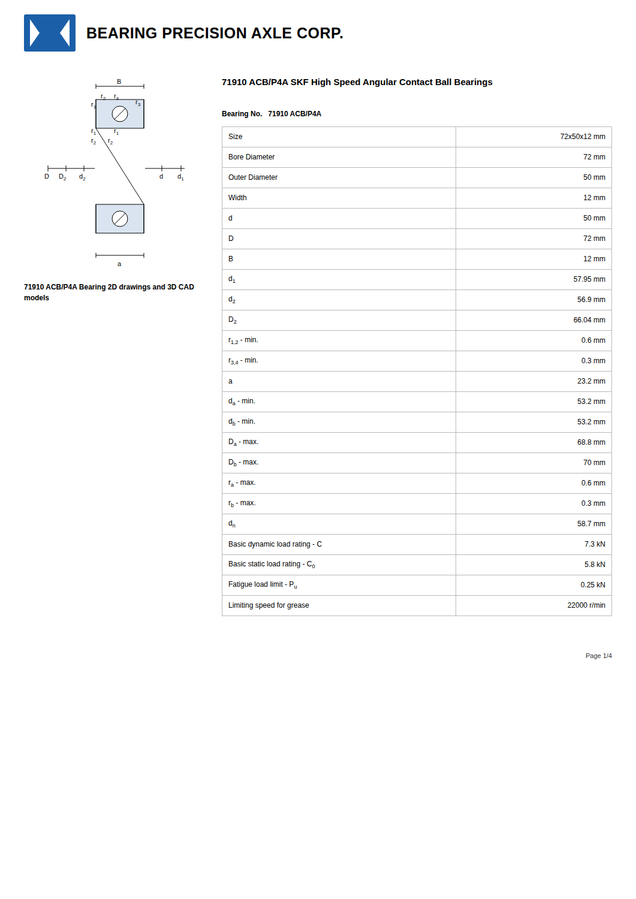BEARING PRECISION AXLE CORP.
B r2 r4 r3 r1 r1 r1 r2 r2 D D2 d2 d d1 a
71910 ACB/P4A Bearing 2D drawings and 3D CAD models
71910 ACB/P4A SKF High Speed Angular Contact Ball Bearings
Bearing No. 71910 ACB/P4A
| Size | 72x50x12 mm |
| Bore Diameter | 72 mm |
| Outer Diameter | 50 mm |
| Width | 12 mm |
| d | 50 mm |
| D | 72 mm |
| B | 12 mm |
| d 1 | 57.95 mm |
| d 2 | 56.9 mm |
| D 2 | 66.04 mm |
| r 1,2 - min. | 0.6 mm |
| r 3,4 - min. | 0.3 mm |
| a | 23.2 mm |
| d a - min. | 53.2 mm |
| d b - min. | 53.2 mm |
| D a - max. | 68.8 mm |
| D b - max. | 70 mm |
| r a - max. | 0.6 mm |
| r b - max. | 0.3 mm |
| d n | 58.7 mm |
| Basic dynamic load rating - C | 7.3 kN |
| Basic static load rating - C 0 | 5.8 kN |
| Fatigue load limit - P u | 0.25 kN |
| Limiting speed for grease | 22000 r/min |
Page 1/4